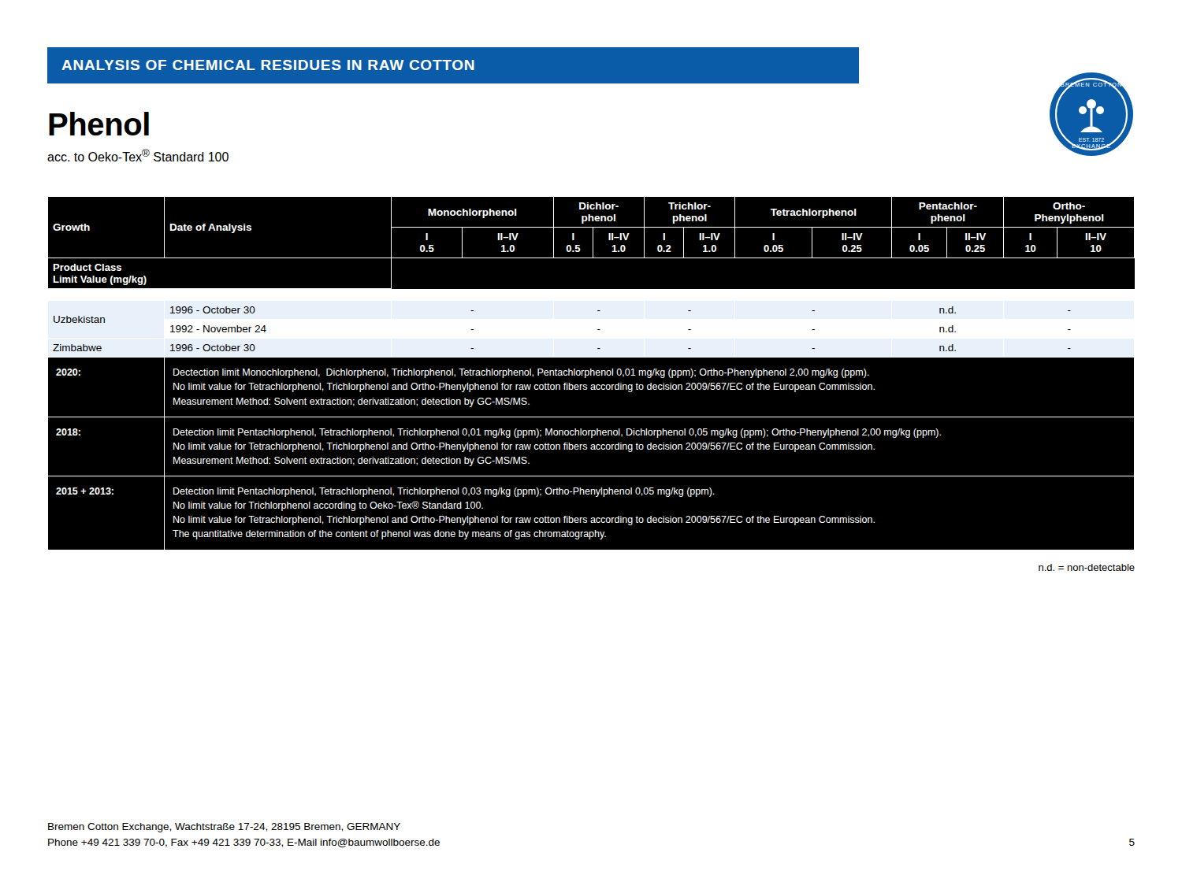BREMEN COTTON EXCHANGE EST. 1872
ANALYSIS OF CHEMICAL RESIDUES IN RAW COTTON
Phenol
acc. to Oeko-Tex® Standard 100
| Growth | Date of Analysis | Monochlorphenol | Dichlor- phenol | Trichlor- phenol | Tetrachlorphenol | Pentachlor- phenol | Ortho- Phenylphenol |
| --- | --- | --- | --- | --- | --- | --- | --- |
| I 0.5 | II–IV 1.0 | I 0.5 | II–IV 1.0 | I 0.2 | II–IV 1.0 | I 0.05 | II–IV 0.25 | I 0.05 | II–IV 0.25 | I 10 | II–IV 10 |
| Product Class Limit Value (mg/kg) | |
| Uzbekistan | 1996 - October 30 | - | - | - | - | n.d. | - |
| 1992 - November 24 | - | - | - | - | n.d. | - |
| Zimbabwe | 1996 - October 30 | - | - | - | - | n.d. | - |
| 2020: | Dectection limit Monochlorphenol, Dichlorphenol, Trichlorphenol, Tetrachlorphenol, Pentachlorphenol 0,01 mg/kg (ppm); Ortho-Phenylphenol 2,00 mg/kg (ppm). No limit value for Tetrachlorphenol, Trichlorphenol and Ortho-Phenylphenol for raw cotton fibers according to decision 2009/567/EC of the European Commission. Measurement Method: Solvent extraction; derivatization; detection by GC-MS/MS. |
| 2018: | Detection limit Pentachlorphenol, Tetrachlorphenol, Trichlorphenol 0,01 mg/kg (ppm); Monochlorphenol, Dichlorphenol 0,05 mg/kg (ppm); Ortho-Phenylphenol 2,00 mg/kg (ppm). No limit value for Tetrachlorphenol, Trichlorphenol and Ortho-Phenylphenol for raw cotton fibers according to decision 2009/567/EC of the European Commission. Measurement Method: Solvent extraction; derivatization; detection by GC-MS/MS. |
| 2015 + 2013: | Detection limit Pentachlorphenol, Tetrachlorphenol, Trichlorphenol 0,03 mg/kg (ppm); Ortho-Phenylphenol 0,05 mg/kg (ppm). No limit value for Trichlorphenol according to Oeko-Tex® Standard 100. No limit value for Tetrachlorphenol, Trichlorphenol and Ortho-Phenylphenol for raw cotton fibers according to decision 2009/567/EC of the European Commission. The quantitative determination of the content of phenol was done by means of gas chromatography. |
n.d. = non-detectable
Bremen Cotton Exchange, Wachtstraße 17-24, 28195 Bremen, GERMANY
Phone +49 421 339 70-0, Fax +49 421 339 70-33, E-Mail info@baumwollboerse.de 5